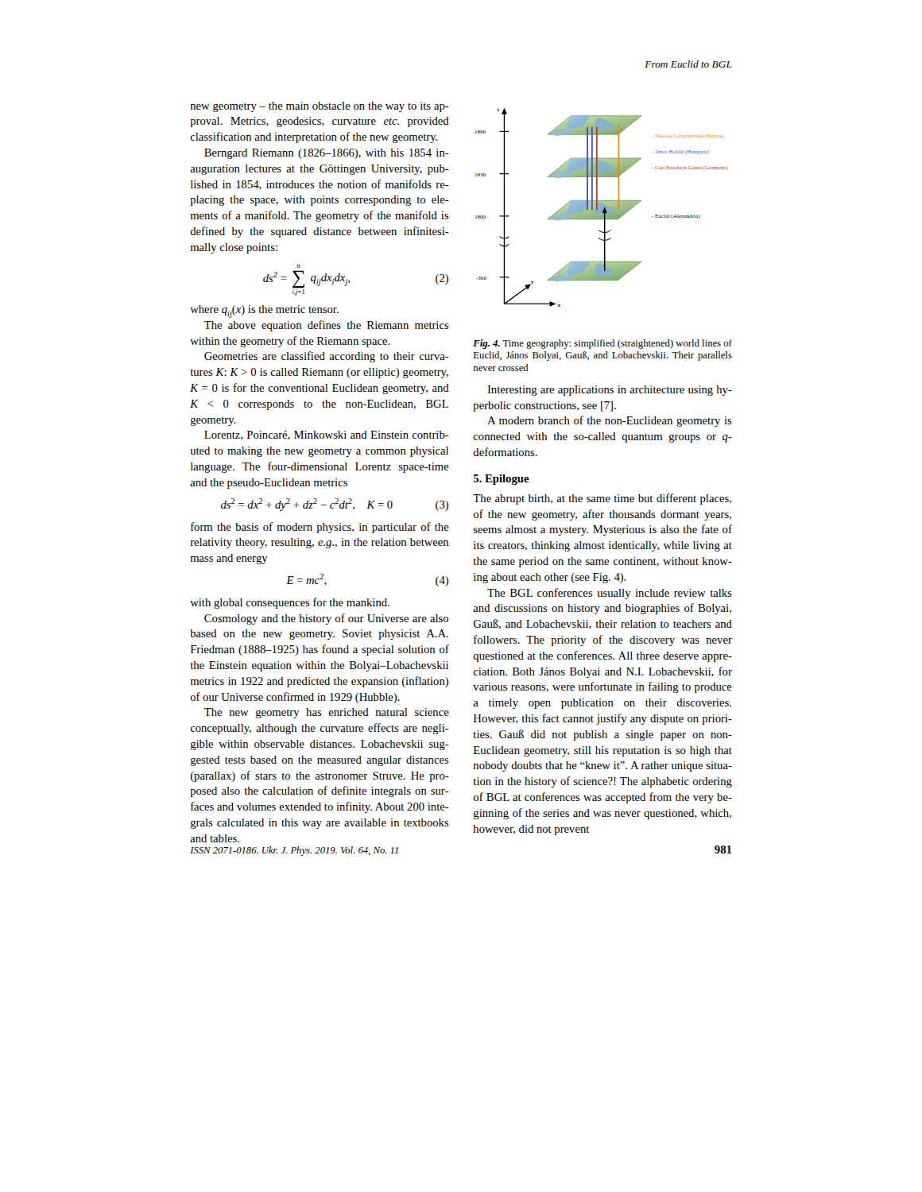From Euclid to BGL
new geometry – the main obstacle on the way to its approval. Metrics, geodesics, curvature etc. provided classification and interpretation of the new geometry.
Berngard Riemann (1826–1866), with his 1854 inauguration lectures at the Göttingen University, published in 1854, introduces the notion of manifolds replacing the space, with points corresponding to elements of a manifold. The geometry of the manifold is defined by the squared distance between infinitesimally close points:
ds2 = n ∑ i,j=1 qijdxidxj, (2)
where qij(x) is the metric tensor.
The above equation defines the Riemann metrics within the geometry of the Riemann space.
Geometries are classified according to their curvatures K: K > 0 is called Riemann (or elliptic) geometry, K = 0 is for the conventional Euclidean geometry, and K < 0 corresponds to the non-Euclidean, BGL geometry.
Lorentz, Poincaré, Minkowski and Einstein contributed to making the new geometry a common physical language. The four-dimensional Lorentz space-time and the pseudo-Euclidean metrics
ds2 = dx2 + dy2 + dz2 − c2dt2, K = 0 (3)
form the basis of modern physics, in particular of the relativity theory, resulting, e.g., in the relation between mass and energy
E = mc2, (4)
with global consequences for the mankind.
Cosmology and the history of our Universe are also based on the new geometry. Soviet physicist A.A. Friedman (1888–1925) has found a special solution of the Einstein equation within the Bolyai–Lobachevskii metrics in 1922 and predicted the expansion (inflation) of our Universe confirmed in 1929 (Hubble).
The new geometry has enriched natural science conceptually, although the curvature effects are negligible within observable distances. Lobachevskii suggested tests based on the measured angular distances (parallax) of stars to the astronomer Struve. He proposed also the calculation of definite integrals on surfaces and volumes extended to infinity. About 200 integrals calculated in this way are available in textbooks and tables.
t 1860 1830 1800 -300 x y - Nikolai Lobachevskii (Russia) - János Bolyai (Hungary) - Carl Friedrich Gauss (Germany) - Euclid (Alexandria)
Fig. 4. Time geography: simplified (straightened) world lines of Euclid, János Bolyai, Gauß, and Lobachevskii. Their parallels never crossed
Interesting are applications in architecture using hyperbolic constructions, see [7].
A modern branch of the non-Euclidean geometry is connected with the so-called quantum groups or q-deformations.
5. Epilogue
The abrupt birth, at the same time but different places, of the new geometry, after thousands dormant years, seems almost a mystery. Mysterious is also the fate of its creators, thinking almost identically, while living at the same period on the same continent, without knowing about each other (see Fig. 4).
The BGL conferences usually include review talks and discussions on history and biographies of Bolyai, Gauß, and Lobachevskii, their relation to teachers and followers. The priority of the discovery was never questioned at the conferences. All three deserve appreciation. Both János Bolyai and N.I. Lobachevskii, for various reasons, were unfortunate in failing to produce a timely open publication on their discoveries. However, this fact cannot justify any dispute on priorities. Gauß did not publish a single paper on non-Euclidean geometry, still his reputation is so high that nobody doubts that he “knew it”. A rather unique situation in the history of science?! The alphabetic ordering of BGL at conferences was accepted from the very beginning of the series and was never questioned, which, however, did not prevent
ISSN 2071-0186. Ukr. J. Phys. 2019. Vol. 64, No. 11 981